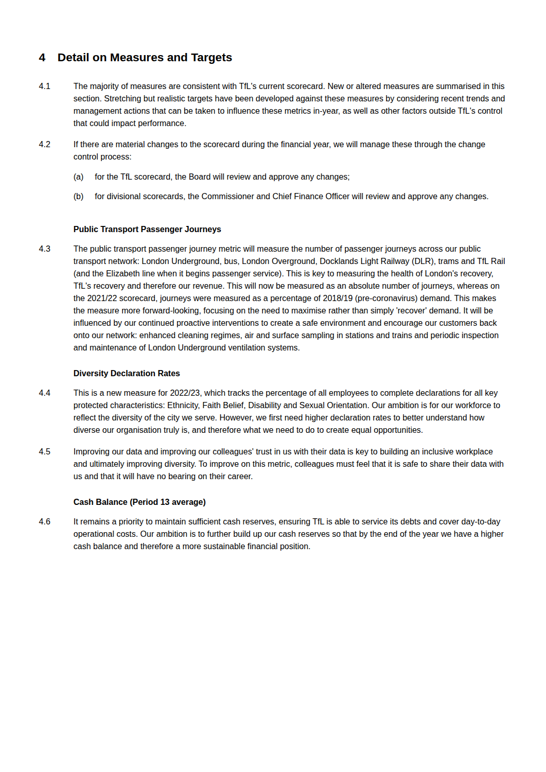4 Detail on Measures and Targets
4.1
The majority of measures are consistent with TfL's current scorecard. New or altered measures are summarised in this section. Stretching but realistic targets have been developed against these measures by considering recent trends and management actions that can be taken to influence these metrics in-year, as well as other factors outside TfL's control that could impact performance.
4.2
If there are material changes to the scorecard during the financial year, we will manage these through the change control process:
(a) for the TfL scorecard, the Board will review and approve any changes;
(b) for divisional scorecards, the Commissioner and Chief Finance Officer will review and approve any changes.
Public Transport Passenger Journeys
4.3
The public transport passenger journey metric will measure the number of passenger journeys across our public transport network: London Underground, bus, London Overground, Docklands Light Railway (DLR), trams and TfL Rail (and the Elizabeth line when it begins passenger service). This is key to measuring the health of London's recovery, TfL's recovery and therefore our revenue. This will now be measured as an absolute number of journeys, whereas on the 2021/22 scorecard, journeys were measured as a percentage of 2018/19 (pre-coronavirus) demand. This makes the measure more forward-looking, focusing on the need to maximise rather than simply 'recover' demand. It will be influenced by our continued proactive interventions to create a safe environment and encourage our customers back onto our network: enhanced cleaning regimes, air and surface sampling in stations and trains and periodic inspection and maintenance of London Underground ventilation systems.
Diversity Declaration Rates
4.4
This is a new measure for 2022/23, which tracks the percentage of all employees to complete declarations for all key protected characteristics: Ethnicity, Faith Belief, Disability and Sexual Orientation. Our ambition is for our workforce to reflect the diversity of the city we serve. However, we first need higher declaration rates to better understand how diverse our organisation truly is, and therefore what we need to do to create equal opportunities.
4.5
Improving our data and improving our colleagues' trust in us with their data is key to building an inclusive workplace and ultimately improving diversity. To improve on this metric, colleagues must feel that it is safe to share their data with us and that it will have no bearing on their career.
Cash Balance (Period 13 average)
4.6
It remains a priority to maintain sufficient cash reserves, ensuring TfL is able to service its debts and cover day-to-day operational costs. Our ambition is to further build up our cash reserves so that by the end of the year we have a higher cash balance and therefore a more sustainable financial position.